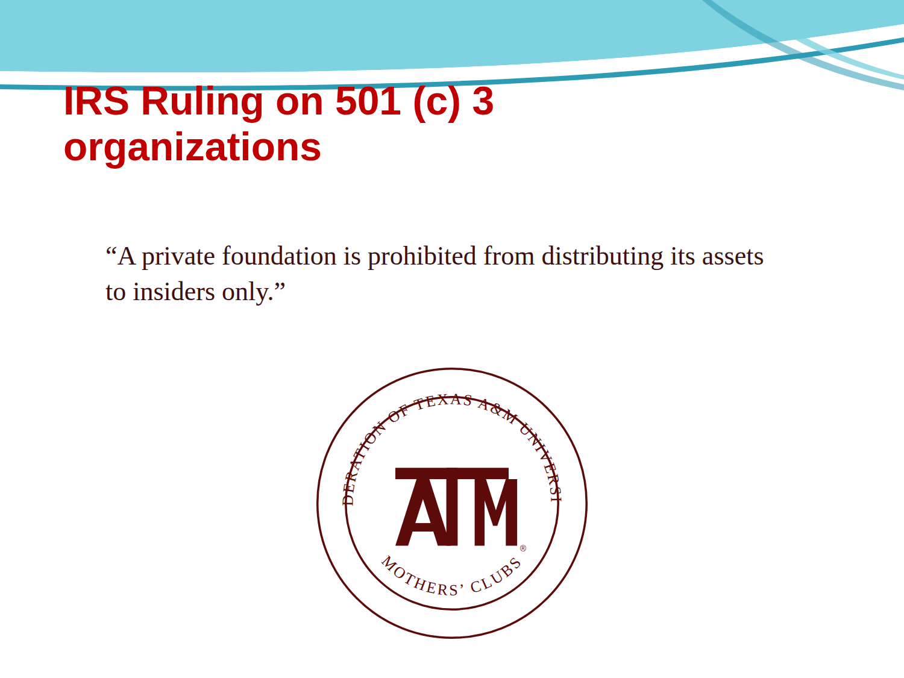IRS Ruling on 501 (c) 3 organizations
“A private foundation is prohibited from distributing its assets to insiders only.”
FEDERATION OF TEXAS A&M UNIVERSITY MOTHERS’ CLUBS ®